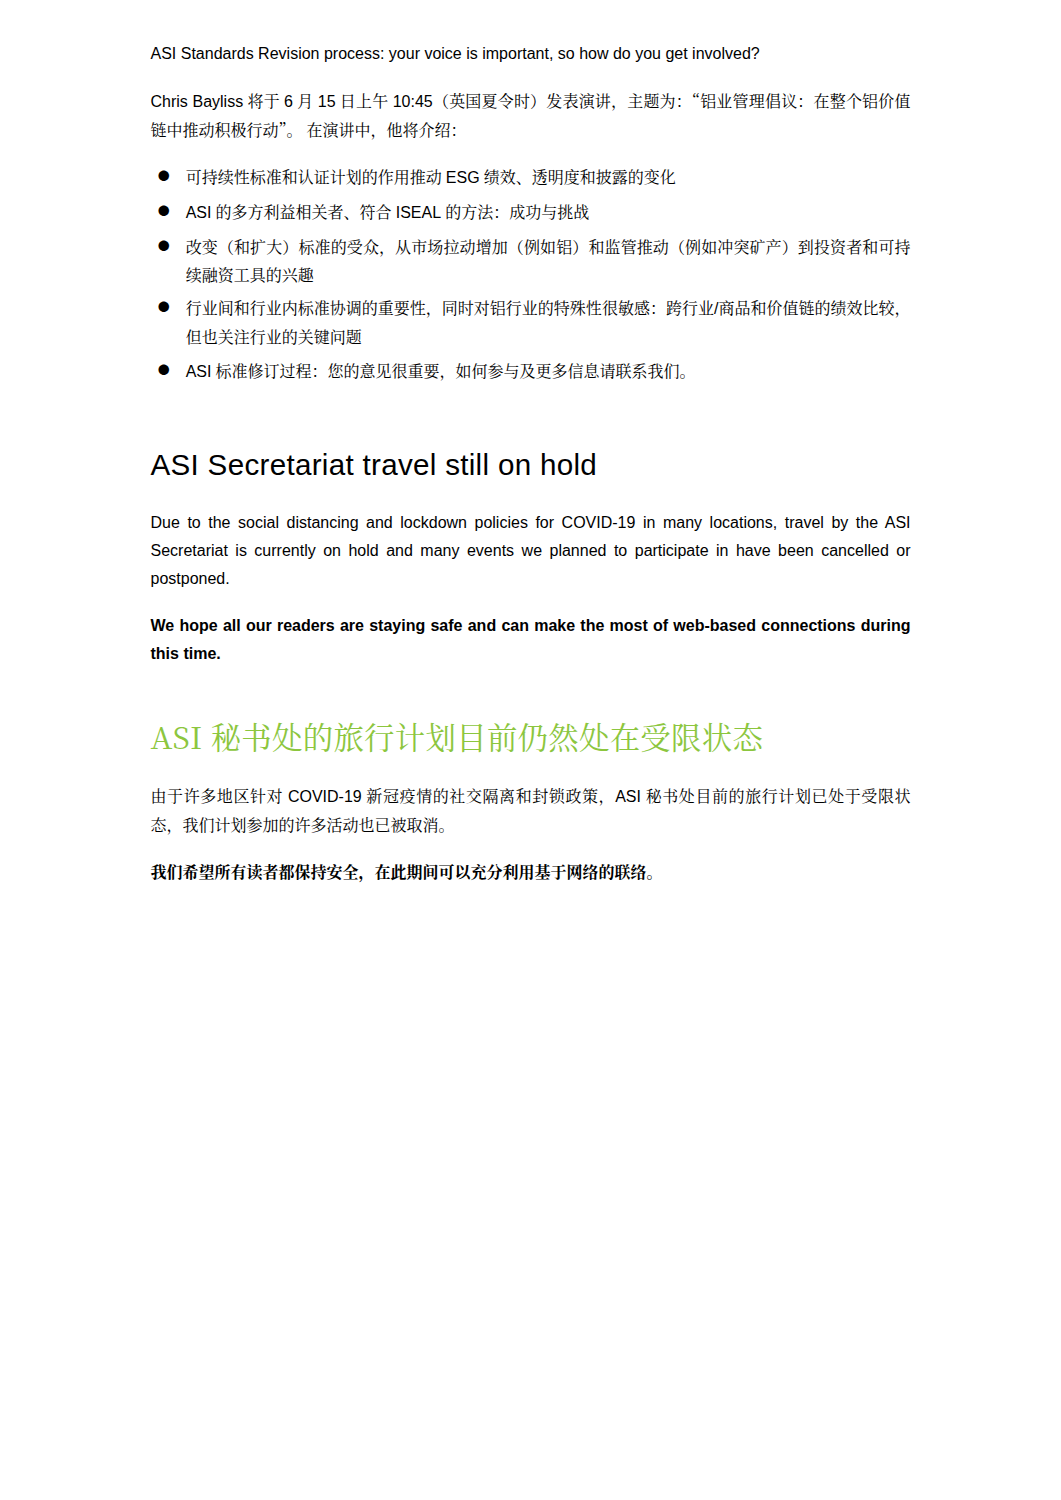ASI Standards Revision process: your voice is important, so how do you get involved?
Chris Bayliss 将于 6 月 15 日上午 10:45（英国夏令时）发表演讲，主题为：“铝业管理倡议：在整个铝价值链中推动积极行动”。 在演讲中，他将介绍：
可持续性标准和认证计划的作用推动 ESG 绩效、透明度和披露的变化
ASI 的多方利益相关者、符合 ISEAL 的方法：成功与挑战
改变（和扩大）标准的受众，从市场拉动增加（例如铝）和监管推动（例如冲突矿产）到投资者和可持续融资工具的兴趣
行业间和行业内标准协调的重要性，同时对铝行业的特殊性很敏感：跨行业/商品和价值链的绩效比较，但也关注行业的关键问题
ASI 标准修订过程：您的意见很重要，如何参与及更多信息请联系我们。
ASI Secretariat travel still on hold
Due to the social distancing and lockdown policies for COVID-19 in many locations, travel by the ASI Secretariat is currently on hold and many events we planned to participate in have been cancelled or postponed.
We hope all our readers are staying safe and can make the most of web-based connections during this time.
ASI 秘书处的旅行计划目前仍然处在受限状态
由于许多地区针对 COVID-19 新冠疫情的社交隔离和封锁政策，ASI 秘书处目前的旅行计划已处于受限状态，我们计划参加的许多活动也已被取消。
我们希望所有读者都保持安全，在此期间可以充分利用基于网络的联络。